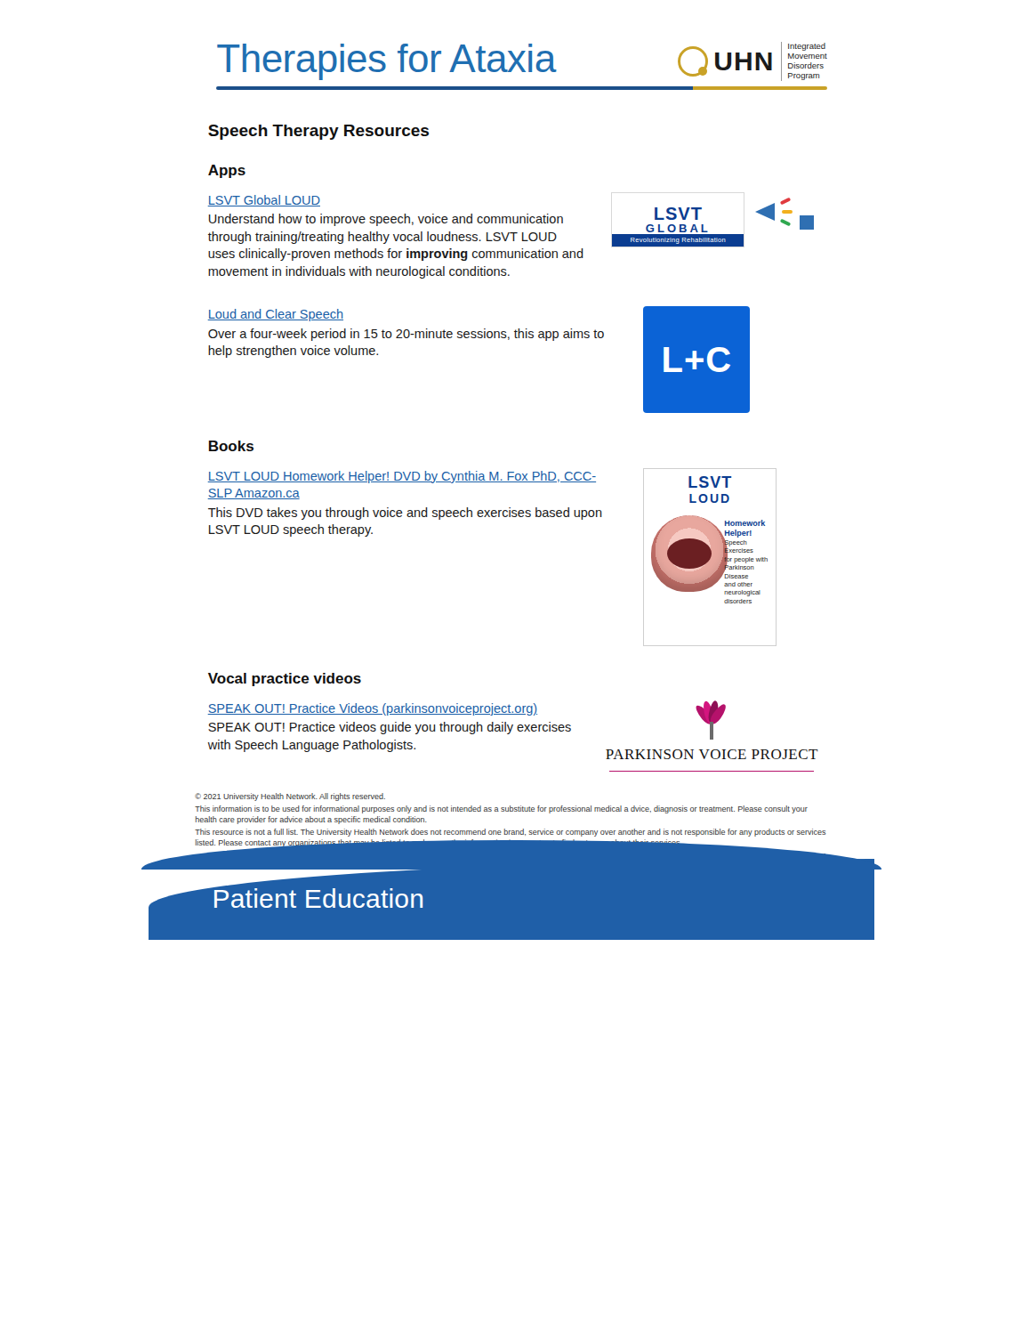Therapies for Ataxia
UHN
Integrated
Movement
Disorders
Program
Speech Therapy Resources
Apps
LSVT Global LOUD
Understand how to improve speech, voice and communication through training/treating healthy vocal loudness. LSVT LOUD uses clinically-proven methods for improving communication and movement in individuals with neurological conditions.
LSVT
GLOBAL
Revolutionizing Rehabilitation
Loud and Clear Speech
Over a four-week period in 15 to 20-minute sessions, this app aims to help strengthen voice volume.
L+C
Books
LSVT LOUD Homework Helper! DVD by Cynthia M. Fox PhD, CCC-SLP Amazon.ca
This DVD takes you through voice and speech exercises based upon LSVT LOUD speech therapy.
LSVT
LOUD
Homework
Helper! Speech Exercises
for people with
Parkinson Disease
and other
neurological
disorders
Vocal practice videos
SPEAK OUT! Practice Videos (parkinsonvoiceproject.org)
SPEAK OUT! Practice videos guide you through daily exercises with Speech Language Pathologists.
PARKINSON VOICE PROJECT
© 2021 University Health Network. All rights reserved.
This information is to be used for informational purposes only and is not intended as a substitute for professional medical a dvice, diagnosis or treatment. Please consult your health care provider for advice about a specific medical condition.
This resource is not a full list. The University Health Network does not recommend one brand, service or company over another and is not responsible for any products or services listed. Please contact any organizations that may be listed to make sure the inf ormation is correct or to find out more about their services.
Ataxia Resources V.1
Patient Education